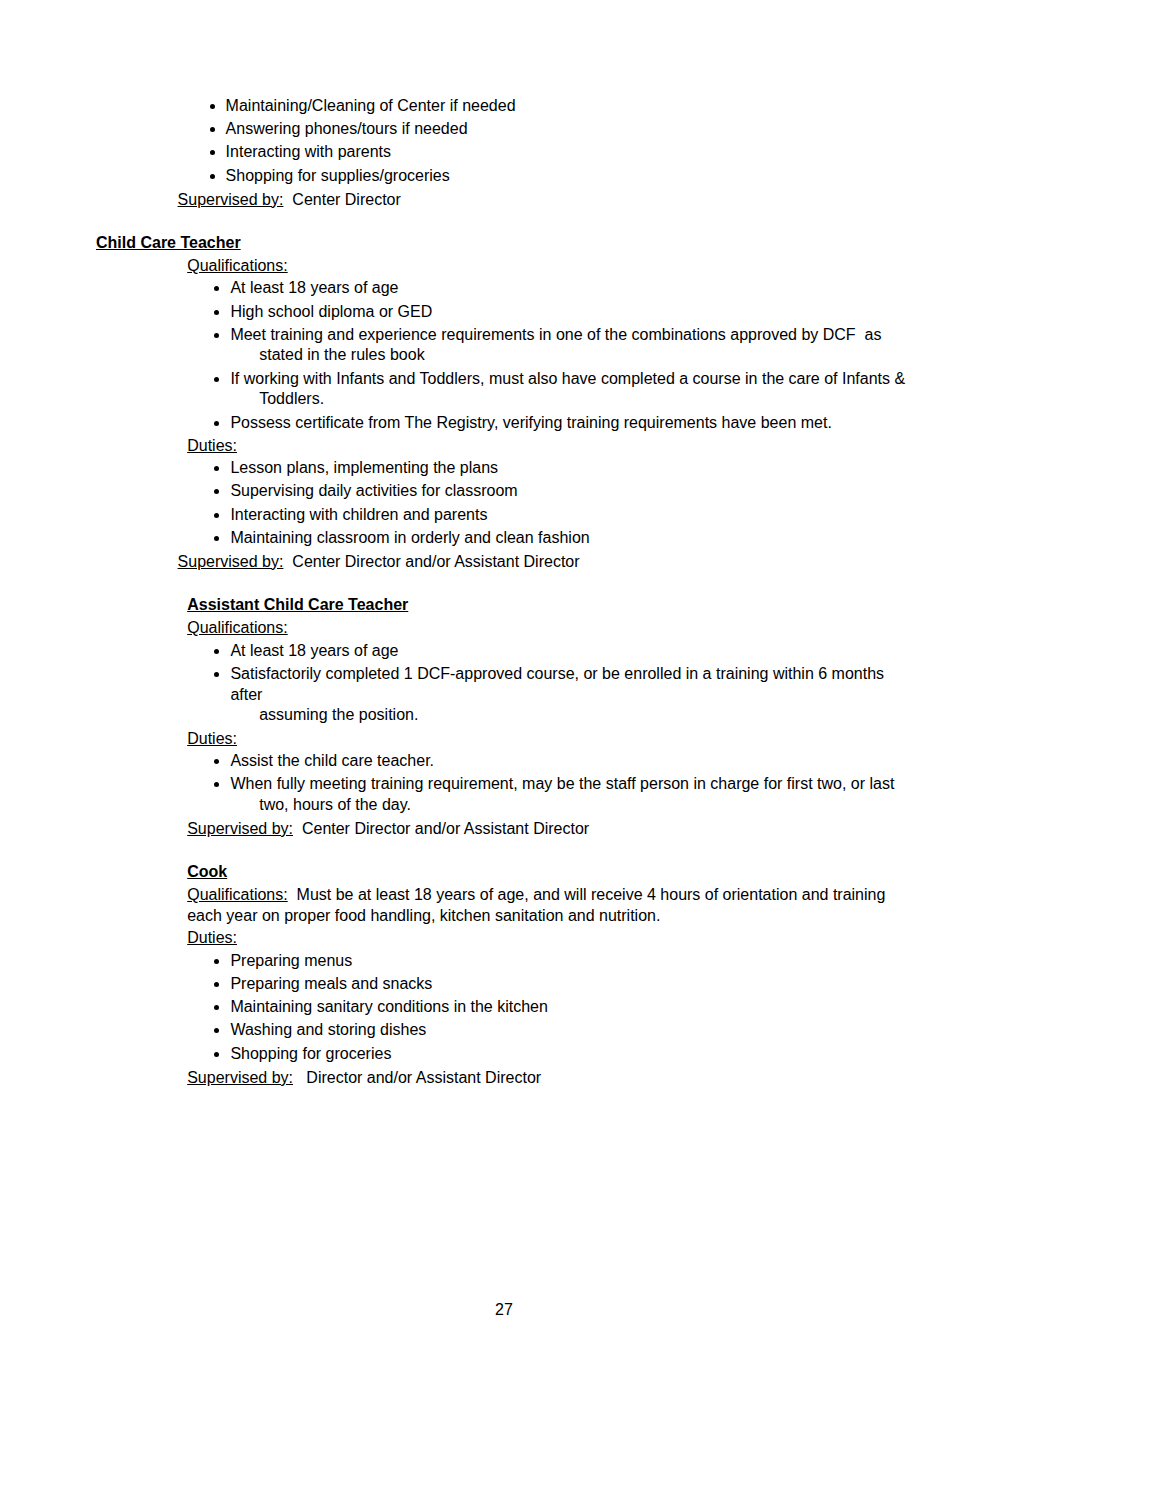Maintaining/Cleaning of Center if needed
Answering phones/tours if needed
Interacting with parents
Shopping for supplies/groceries
Supervised by: Center Director
Child Care Teacher
Qualifications:
At least 18 years of age
High school diploma or GED
Meet training and experience requirements in one of the combinations approved by DCF as stated in the rules book
If working with Infants and Toddlers, must also have completed a course in the care of Infants & Toddlers.
Possess certificate from The Registry, verifying training requirements have been met.
Duties:
Lesson plans, implementing the plans
Supervising daily activities for classroom
Interacting with children and parents
Maintaining classroom in orderly and clean fashion
Supervised by: Center Director and/or Assistant Director
Assistant Child Care Teacher
Qualifications:
At least 18 years of age
Satisfactorily completed 1 DCF-approved course, or be enrolled in a training within 6 months after assuming the position.
Duties:
Assist the child care teacher.
When fully meeting training requirement, may be the staff person in charge for first two, or last two, hours of the day.
Supervised by: Center Director and/or Assistant Director
Cook
Qualifications: Must be at least 18 years of age, and will receive 4 hours of orientation and training each year on proper food handling, kitchen sanitation and nutrition.
Duties:
Preparing menus
Preparing meals and snacks
Maintaining sanitary conditions in the kitchen
Washing and storing dishes
Shopping for groceries
Supervised by: Director and/or Assistant Director
27